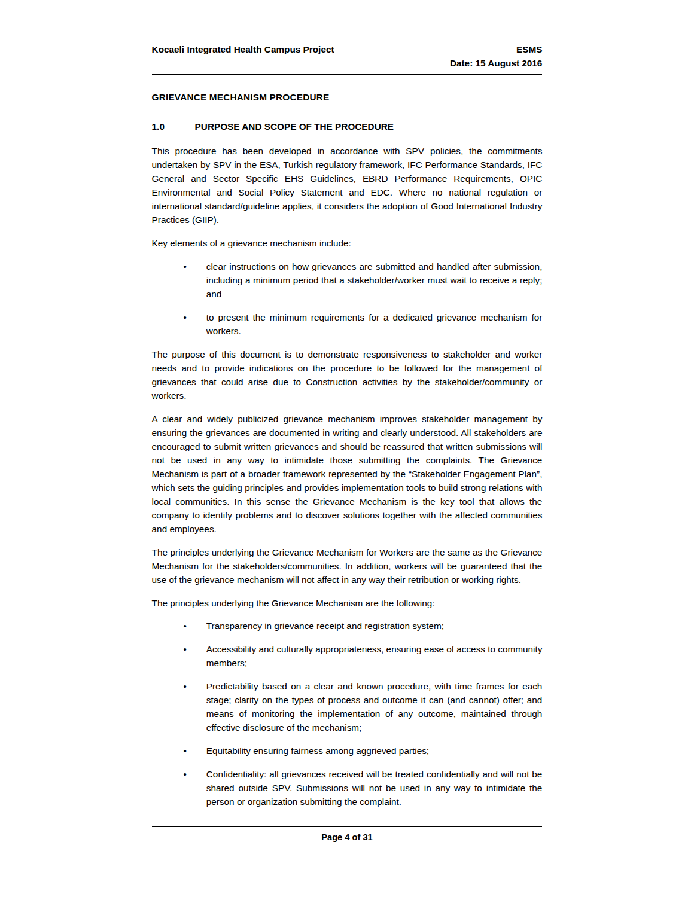Kocaeli Integrated Health Campus Project
ESMS
Date: 15 August 2016
GRIEVANCE MECHANISM PROCEDURE
1.0 PURPOSE AND SCOPE OF THE PROCEDURE
This procedure has been developed in accordance with SPV policies, the commitments undertaken by SPV in the ESA, Turkish regulatory framework, IFC Performance Standards, IFC General and Sector Specific EHS Guidelines, EBRD Performance Requirements, OPIC Environmental and Social Policy Statement and EDC. Where no national regulation or international standard/guideline applies, it considers the adoption of Good International Industry Practices (GIIP).
Key elements of a grievance mechanism include:
clear instructions on how grievances are submitted and handled after submission, including a minimum period that a stakeholder/worker must wait to receive a reply; and
to present the minimum requirements for a dedicated grievance mechanism for workers.
The purpose of this document is to demonstrate responsiveness to stakeholder and worker needs and to provide indications on the procedure to be followed for the management of grievances that could arise due to Construction activities by the stakeholder/community or workers.
A clear and widely publicized grievance mechanism improves stakeholder management by ensuring the grievances are documented in writing and clearly understood. All stakeholders are encouraged to submit written grievances and should be reassured that written submissions will not be used in any way to intimidate those submitting the complaints. The Grievance Mechanism is part of a broader framework represented by the “Stakeholder Engagement Plan”, which sets the guiding principles and provides implementation tools to build strong relations with local communities. In this sense the Grievance Mechanism is the key tool that allows the company to identify problems and to discover solutions together with the affected communities and employees.
The principles underlying the Grievance Mechanism for Workers are the same as the Grievance Mechanism for the stakeholders/communities. In addition, workers will be guaranteed that the use of the grievance mechanism will not affect in any way their retribution or working rights.
The principles underlying the Grievance Mechanism are the following:
Transparency in grievance receipt and registration system;
Accessibility and culturally appropriateness, ensuring ease of access to community members;
Predictability based on a clear and known procedure, with time frames for each stage; clarity on the types of process and outcome it can (and cannot) offer; and means of monitoring the implementation of any outcome, maintained through effective disclosure of the mechanism;
Equitability ensuring fairness among aggrieved parties;
Confidentiality: all grievances received will be treated confidentially and will not be shared outside SPV. Submissions will not be used in any way to intimidate the person or organization submitting the complaint.
Page 4 of 31